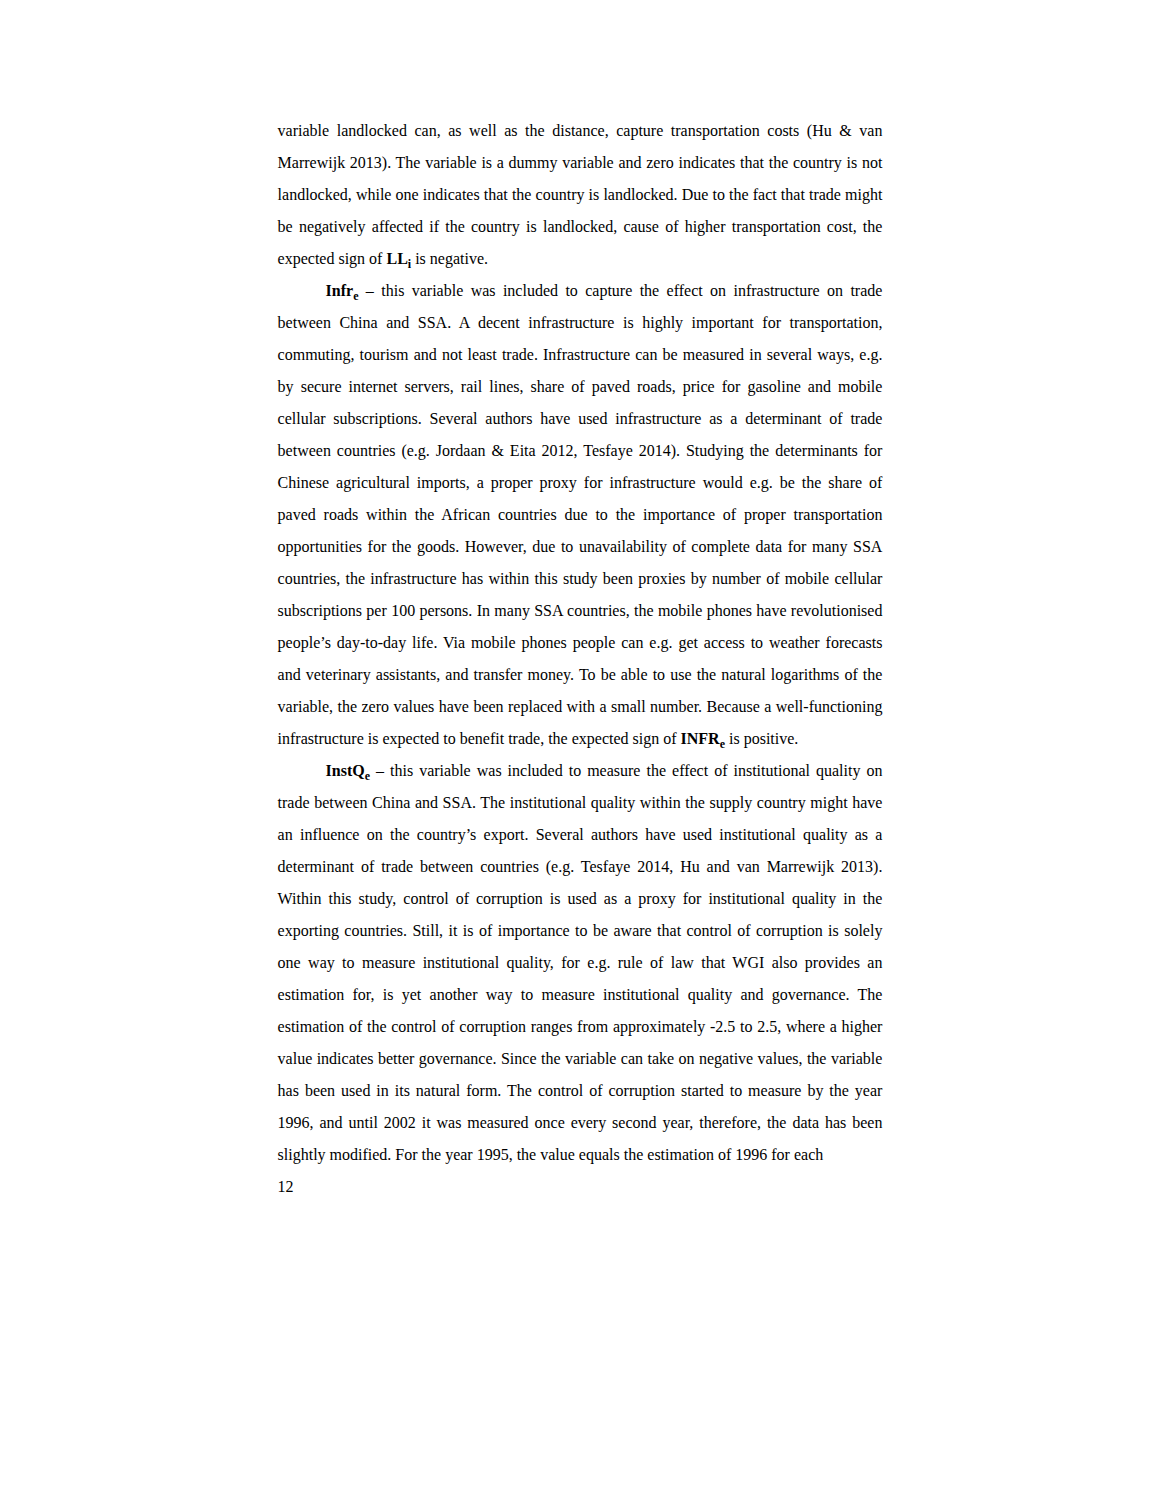variable landlocked can, as well as the distance, capture transportation costs (Hu & van Marrewijk 2013). The variable is a dummy variable and zero indicates that the country is not landlocked, while one indicates that the country is landlocked. Due to the fact that trade might be negatively affected if the country is landlocked, cause of higher transportation cost, the expected sign of LLi is negative.
Infre – this variable was included to capture the effect on infrastructure on trade between China and SSA. A decent infrastructure is highly important for transportation, commuting, tourism and not least trade. Infrastructure can be measured in several ways, e.g. by secure internet servers, rail lines, share of paved roads, price for gasoline and mobile cellular subscriptions. Several authors have used infrastructure as a determinant of trade between countries (e.g. Jordaan & Eita 2012, Tesfaye 2014). Studying the determinants for Chinese agricultural imports, a proper proxy for infrastructure would e.g. be the share of paved roads within the African countries due to the importance of proper transportation opportunities for the goods. However, due to unavailability of complete data for many SSA countries, the infrastructure has within this study been proxies by number of mobile cellular subscriptions per 100 persons. In many SSA countries, the mobile phones have revolutionised people’s day-to-day life. Via mobile phones people can e.g. get access to weather forecasts and veterinary assistants, and transfer money. To be able to use the natural logarithms of the variable, the zero values have been replaced with a small number. Because a well-functioning infrastructure is expected to benefit trade, the expected sign of INFRe is positive.
InstQe – this variable was included to measure the effect of institutional quality on trade between China and SSA. The institutional quality within the supply country might have an influence on the country’s export. Several authors have used institutional quality as a determinant of trade between countries (e.g. Tesfaye 2014, Hu and van Marrewijk 2013). Within this study, control of corruption is used as a proxy for institutional quality in the exporting countries. Still, it is of importance to be aware that control of corruption is solely one way to measure institutional quality, for e.g. rule of law that WGI also provides an estimation for, is yet another way to measure institutional quality and governance. The estimation of the control of corruption ranges from approximately -2.5 to 2.5, where a higher value indicates better governance. Since the variable can take on negative values, the variable has been used in its natural form. The control of corruption started to measure by the year 1996, and until 2002 it was measured once every second year, therefore, the data has been slightly modified. For the year 1995, the value equals the estimation of 1996 for each
12